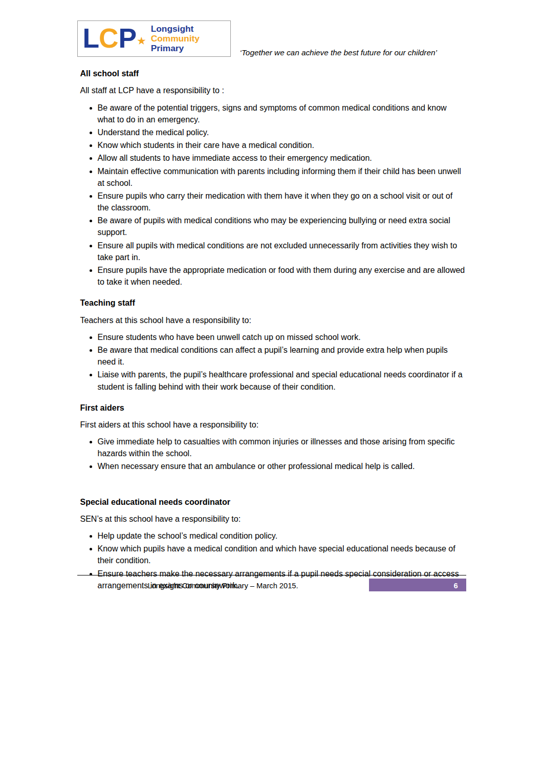LCP★ Longsight Community Primary
‘Together we can achieve the best future for our children’
All school staff
All staff at LCP have a responsibility to :
Be aware of the potential triggers, signs and symptoms of common medical conditions and know what to do in an emergency.
Understand the medical policy.
Know which students in their care have a medical condition.
Allow all students to have immediate access to their emergency medication.
Maintain effective communication with parents including informing them if their child has been unwell at school.
Ensure pupils who carry their medication with them have it when they go on a school visit or out of the classroom.
Be aware of pupils with medical conditions who may be experiencing bullying or need extra social support.
Ensure all pupils with medical conditions are not excluded unnecessarily from activities they wish to take part in.
Ensure pupils have the appropriate medication or food with them during any exercise and are allowed to take it when needed.
Teaching staff
Teachers at this school have a responsibility to:
Ensure students who have been unwell catch up on missed school work.
Be aware that medical conditions can affect a pupil’s learning and provide extra help when pupils need it.
Liaise with parents, the pupil’s healthcare professional and special educational needs coordinator if a student is falling behind with their work because of their condition.
First aiders
First aiders at this school have a responsibility to:
Give immediate help to casualties with common injuries or illnesses and those arising from specific hazards within the school.
When necessary ensure that an ambulance or other professional medical help is called.
Special educational needs coordinator
SEN’s at this school have a responsibility to:
Help update the school’s medical condition policy.
Know which pupils have a medical condition and which have special educational needs because of their condition.
Ensure teachers make the necessary arrangements if a pupil needs special consideration or access arrangements in exams or coursework.
Longsight Community Primary – March 2015.
6